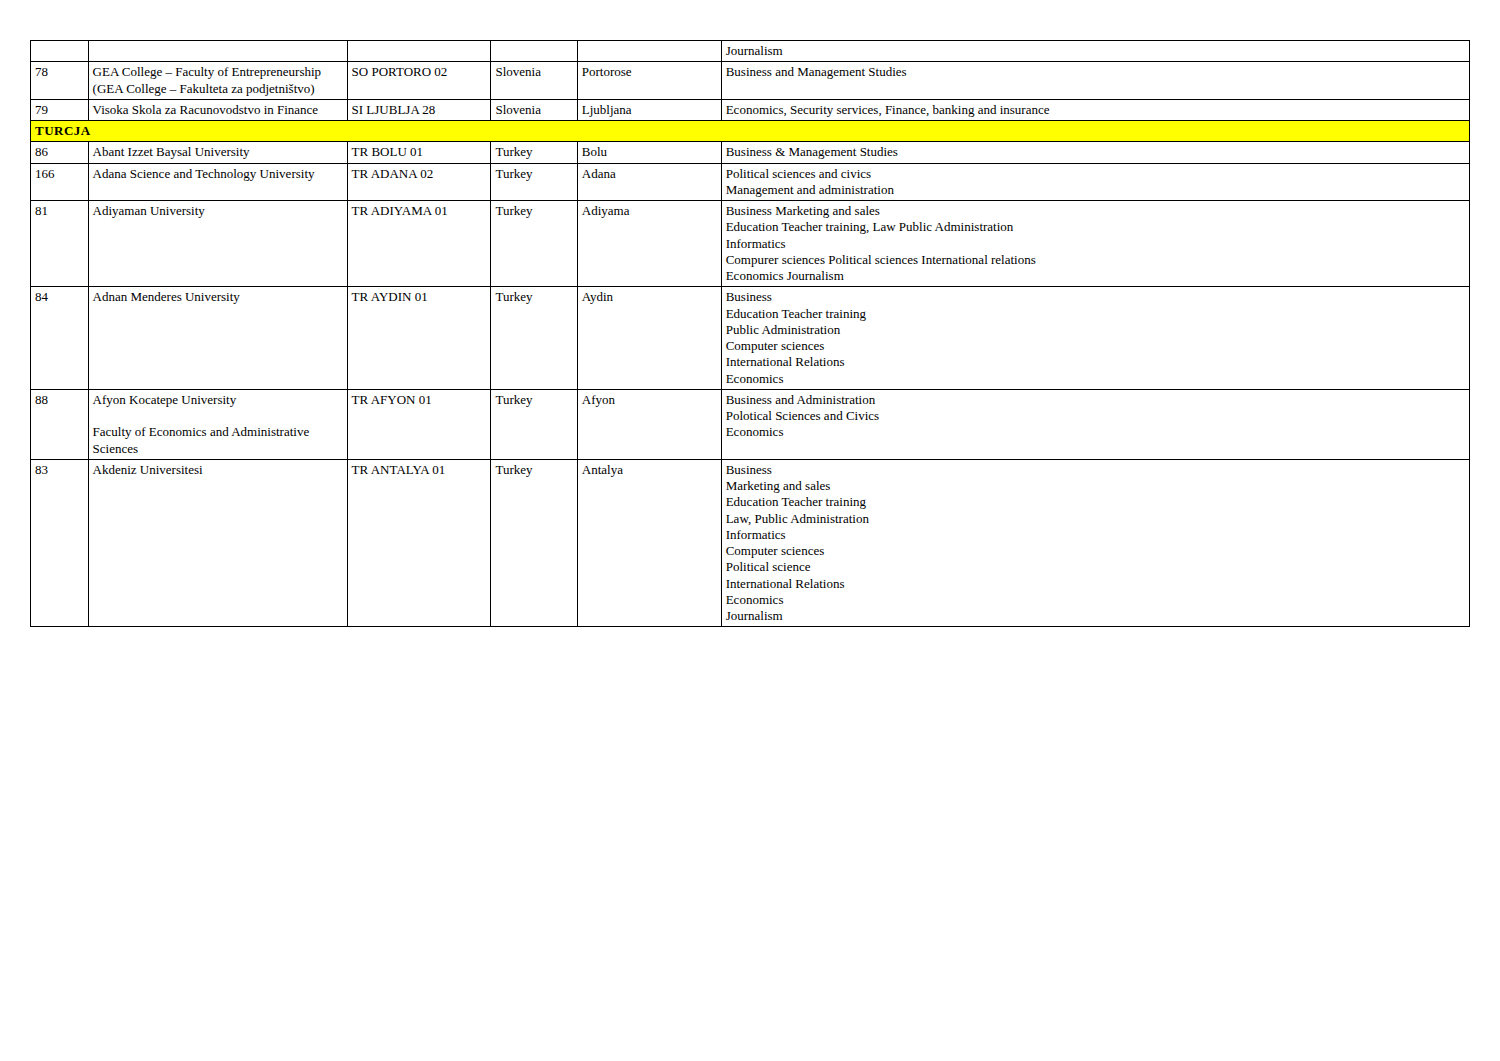| | | | | | Journalism |
| 78 | GEA College – Faculty of Entrepreneurship (GEA College – Fakulteta za podjetništvo) | SO PORTORO 02 | Slovenia | Portorose | Business and Management Studies |
| 79 | Visoka Skola za Racunovodstvo in Finance | SI LJUBLJA 28 | Slovenia | Ljubljana | Economics, Security services, Finance, banking and insurance |
| TURCJA |
| 86 | Abant Izzet Baysal University | TR BOLU 01 | Turkey | Bolu | Business & Management Studies |
| 166 | Adana Science and Technology University | TR ADANA 02 | Turkey | Adana | Political sciences and civics Management and administration |
| 81 | Adiyaman University | TR ADIYAMA 01 | Turkey | Adiyama | Business Marketing and sales Education Teacher training, Law Public Administration Informatics Compurer sciences Political sciences International relations Economics Journalism |
| 84 | Adnan Menderes University | TR AYDIN 01 | Turkey | Aydin | Business Education Teacher training Public Administration Computer sciences International Relations Economics |
| 88 | Afyon Kocatepe University Faculty of Economics and Administrative Sciences | TR AFYON 01 | Turkey | Afyon | Business and Administration Polotical Sciences and Civics Economics |
| 83 | Akdeniz Universitesi | TR ANTALYA 01 | Turkey | Antalya | Business Marketing and sales Education Teacher training Law, Public Administration Informatics Computer sciences Political science International Relations Economics Journalism |